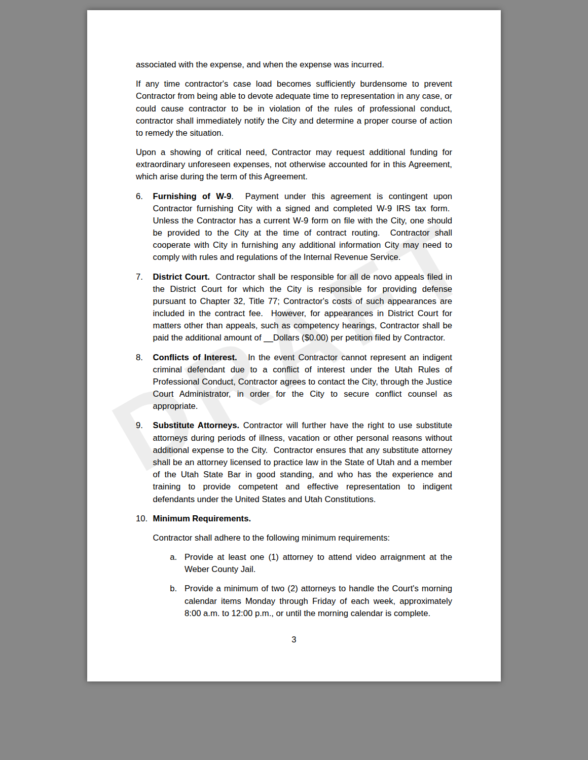DRAFT
associated with the expense, and when the expense was incurred.
If any time contractor's case load becomes sufficiently burdensome to prevent Contractor from being able to devote adequate time to representation in any case, or could cause contractor to be in violation of the rules of professional conduct, contractor shall immediately notify the City and determine a proper course of action to remedy the situation.
Upon a showing of critical need, Contractor may request additional funding for extraordinary unforeseen expenses, not otherwise accounted for in this Agreement, which arise during the term of this Agreement.
6. Furnishing of W-9. Payment under this agreement is contingent upon Contractor furnishing City with a signed and completed W-9 IRS tax form. Unless the Contractor has a current W-9 form on file with the City, one should be provided to the City at the time of contract routing. Contractor shall cooperate with City in furnishing any additional information City may need to comply with rules and regulations of the Internal Revenue Service.
7. District Court. Contractor shall be responsible for all de novo appeals filed in the District Court for which the City is responsible for providing defense pursuant to Chapter 32, Title 77; Contractor's costs of such appearances are included in the contract fee. However, for appearances in District Court for matters other than appeals, such as competency hearings, Contractor shall be paid the additional amount of __Dollars ($0.00) per petition filed by Contractor.
8. Conflicts of Interest. In the event Contractor cannot represent an indigent criminal defendant due to a conflict of interest under the Utah Rules of Professional Conduct, Contractor agrees to contact the City, through the Justice Court Administrator, in order for the City to secure conflict counsel as appropriate.
9. Substitute Attorneys. Contractor will further have the right to use substitute attorneys during periods of illness, vacation or other personal reasons without additional expense to the City. Contractor ensures that any substitute attorney shall be an attorney licensed to practice law in the State of Utah and a member of the Utah State Bar in good standing, and who has the experience and training to provide competent and effective representation to indigent defendants under the United States and Utah Constitutions.
10. Minimum Requirements.
Contractor shall adhere to the following minimum requirements:
a. Provide at least one (1) attorney to attend video arraignment at the Weber County Jail.
b. Provide a minimum of two (2) attorneys to handle the Court's morning calendar items Monday through Friday of each week, approximately 8:00 a.m. to 12:00 p.m., or until the morning calendar is complete.
3